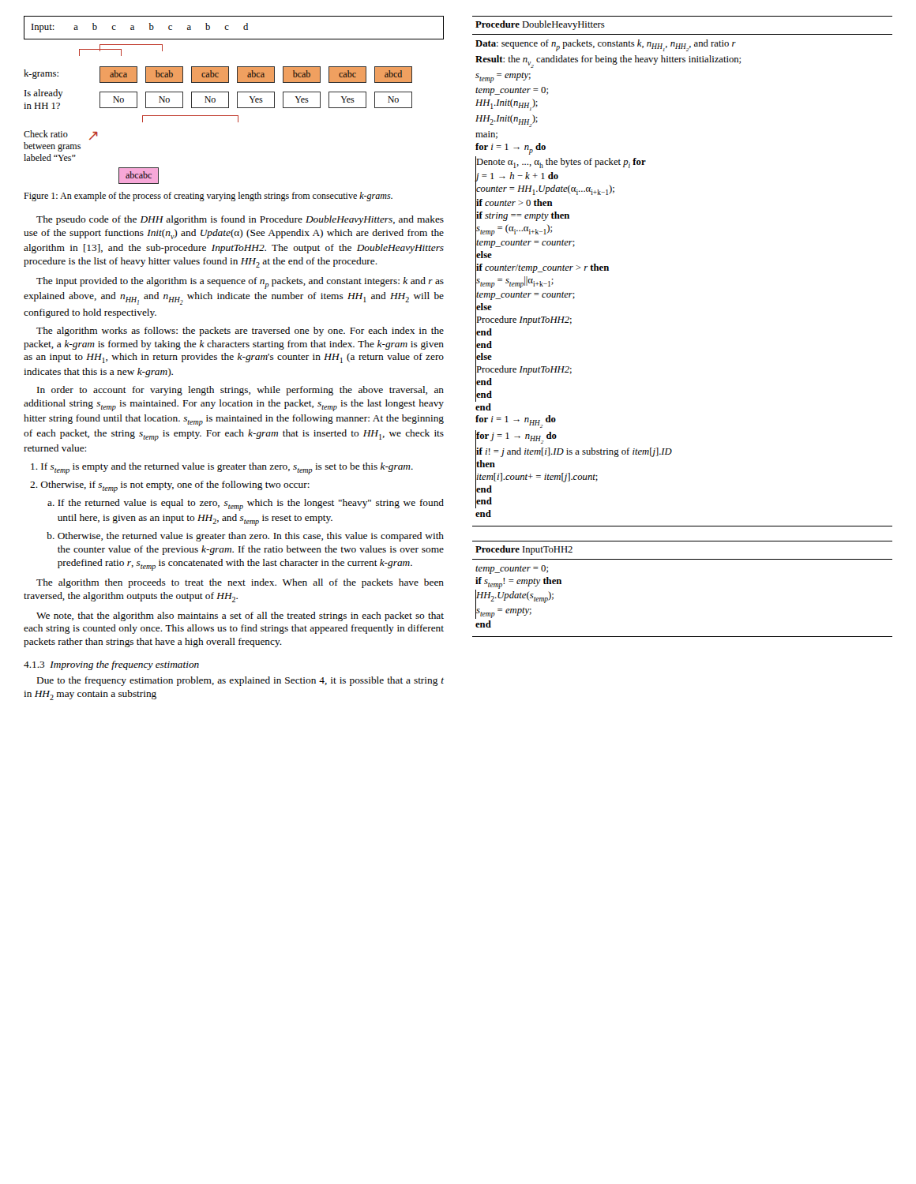Input: abcabcabcd
k-grams: abca bcab cabc abca bcab cabc abcd
Is already
in HH 1? No No No Yes Yes Yes No
Check ratio
between grams
labeled “Yes” ↗
abcabc
Figure 1: An example of the process of creating varying length strings from consecutive k-grams.
The pseudo code of the DHH algorithm is found in Procedure DoubleHeavyHitters, and makes use of the support functions Init(nv) and Update(α) (See Appendix A) which are derived from the algorithm in [13], and the sub-procedure InputToHH2. The output of the DoubleHeavyHitters procedure is the list of heavy hitter values found in HH2 at the end of the procedure.
The input provided to the algorithm is a sequence of np packets, and constant integers: k and r as explained above, and nHH1 and nHH2 which indicate the number of items HH1 and HH2 will be configured to hold respectively.
The algorithm works as follows: the packets are traversed one by one. For each index in the packet, a k-gram is formed by taking the k characters starting from that index. The k-gram is given as an input to HH1, which in return provides the k-gram's counter in HH1 (a return value of zero indicates that this is a new k-gram).
In order to account for varying length strings, while performing the above traversal, an additional string stemp is maintained. For any location in the packet, stemp is the last longest heavy hitter string found until that location. stemp is maintained in the following manner: At the beginning of each packet, the string stemp is empty. For each k-gram that is inserted to HH1, we check its returned value:
If stemp is empty and the returned value is greater than zero, stemp is set to be this k-gram.
Otherwise, if stemp is not empty, one of the following two occur:
If the returned value is equal to zero, stemp which is the longest "heavy" string we found until here, is given as an input to HH2, and stemp is reset to empty.
Otherwise, the returned value is greater than zero. In this case, this value is compared with the counter value of the previous k-gram. If the ratio between the two values is over some predefined ratio r, stemp is concatenated with the last character in the current k-gram.
The algorithm then proceeds to treat the next index. When all of the packets have been traversed, the algorithm outputs the output of HH2.
We note, that the algorithm also maintains a set of all the treated strings in each packet so that each string is counted only once. This allows us to find strings that appeared frequently in different packets rather than strings that have a high overall frequency.
4.1.3 Improving the frequency estimation
Due to the frequency estimation problem, as explained in Section 4, it is possible that a string t in HH2 may contain a substring
Procedure DoubleHeavyHitters
Data: sequence of np packets, constants k, nHH1, nHH2, and ratio r
Result: the nv2 candidates for being the heavy hitters initialization;
stemp = empty;
temp_counter = 0;
HH1.Init(nHH1);
HH2.Init(nHH2);
main;
for i = 1 → np do
Denote α1, ..., αh the bytes of packet pi for
j = 1 → h − k + 1 do
counter = HH1.Update(αi...αi+k−1);
if counter > 0 then
if string == empty then
stemp = (αi...αi+k−1);
temp_counter = counter;
else
if counter/temp_counter > r then
stemp = stemp||αi+k−1;
temp_counter = counter;
else
Procedure InputToHH2;
end
end
else
Procedure InputToHH2;
end
end
end
for i = 1 → nHH2 do
for j = 1 → nHH2 do
if i! = j and item[i].ID is a substring of item[j].ID
then
item[i].count+ = item[j].count;
end
end
end
Procedure InputToHH2
temp_counter = 0;
if stemp! = empty then
HH2.Update(stemp);
stemp = empty;
end